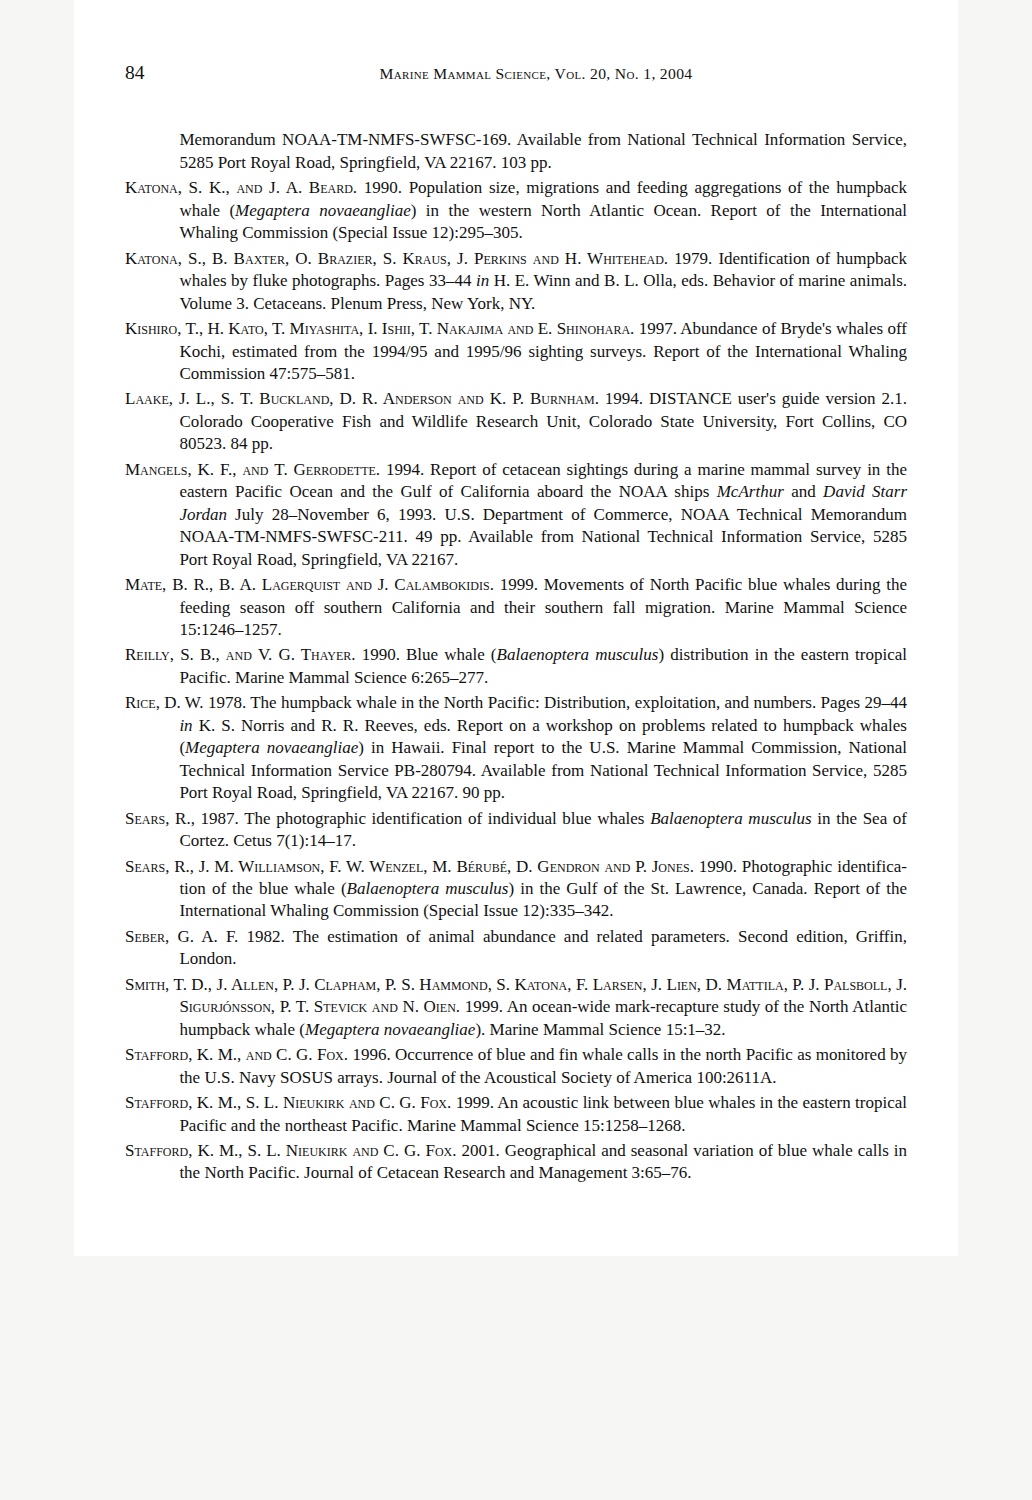84 Marine Mammal Science, Vol. 20, No. 1, 2004
Memorandum NOAA-TM-NMFS-SWFSC-169. Available from National Technical Information Service, 5285 Port Royal Road, Springfield, VA 22167. 103 pp.
Katona, S. K., and J. A. Beard. 1990. Population size, migrations and feeding aggregations of the humpback whale (Megaptera novaeangliae) in the western North Atlantic Ocean. Report of the International Whaling Commission (Special Issue 12):295–305.
Katona, S., B. Baxter, O. Brazier, S. Kraus, J. Perkins and H. Whitehead. 1979. Identification of humpback whales by fluke photographs. Pages 33–44 in H. E. Winn and B. L. Olla, eds. Behavior of marine animals. Volume 3. Cetaceans. Plenum Press, New York, NY.
Kishiro, T., H. Kato, T. Miyashita, I. Ishii, T. Nakajima and E. Shinohara. 1997. Abundance of Bryde's whales off Kochi, estimated from the 1994/95 and 1995/96 sighting surveys. Report of the International Whaling Commission 47:575–581.
Laake, J. L., S. T. Buckland, D. R. Anderson and K. P. Burnham. 1994. DISTANCE user's guide version 2.1. Colorado Cooperative Fish and Wildlife Research Unit, Colorado State University, Fort Collins, CO 80523. 84 pp.
Mangels, K. F., and T. Gerrodette. 1994. Report of cetacean sightings during a marine mammal survey in the eastern Pacific Ocean and the Gulf of California aboard the NOAA ships McArthur and David Starr Jordan July 28–November 6, 1993. U.S. Department of Commerce, NOAA Technical Memorandum NOAA-TM-NMFS-SWFSC-211. 49 pp. Available from National Technical Information Service, 5285 Port Royal Road, Springfield, VA 22167.
Mate, B. R., B. A. Lagerquist and J. Calambokidis. 1999. Movements of North Pacific blue whales during the feeding season off southern California and their southern fall migration. Marine Mammal Science 15:1246–1257.
Reilly, S. B., and V. G. Thayer. 1990. Blue whale (Balaenoptera musculus) distribution in the eastern tropical Pacific. Marine Mammal Science 6:265–277.
Rice, D. W. 1978. The humpback whale in the North Pacific: Distribution, exploitation, and numbers. Pages 29–44 in K. S. Norris and R. R. Reeves, eds. Report on a workshop on problems related to humpback whales (Megaptera novaeangliae) in Hawaii. Final report to the U.S. Marine Mammal Commission, National Technical Information Service PB-280794. Available from National Technical Information Service, 5285 Port Royal Road, Springfield, VA 22167. 90 pp.
Sears, R., 1987. The photographic identification of individual blue whales Balaenoptera musculus in the Sea of Cortez. Cetus 7(1):14–17.
Sears, R., J. M. Williamson, F. W. Wenzel, M. Bérubé, D. Gendron and P. Jones. 1990. Photographic identification of the blue whale (Balaenoptera musculus) in the Gulf of the St. Lawrence, Canada. Report of the International Whaling Commission (Special Issue 12):335–342.
Seber, G. A. F. 1982. The estimation of animal abundance and related parameters. Second edition, Griffin, London.
Smith, T. D., J. Allen, P. J. Clapham, P. S. Hammond, S. Katona, F. Larsen, J. Lien, D. Mattila, P. J. Palsboll, J. Sigurjónsson, P. T. Stevick and N. Oien. 1999. An ocean-wide mark-recapture study of the North Atlantic humpback whale (Megaptera novaeangliae). Marine Mammal Science 15:1–32.
Stafford, K. M., and C. G. Fox. 1996. Occurrence of blue and fin whale calls in the north Pacific as monitored by the U.S. Navy SOSUS arrays. Journal of the Acoustical Society of America 100:2611A.
Stafford, K. M., S. L. Nieukirk and C. G. Fox. 1999. An acoustic link between blue whales in the eastern tropical Pacific and the northeast Pacific. Marine Mammal Science 15:1258–1268.
Stafford, K. M., S. L. Nieukirk and C. G. Fox. 2001. Geographical and seasonal variation of blue whale calls in the North Pacific. Journal of Cetacean Research and Management 3:65–76.